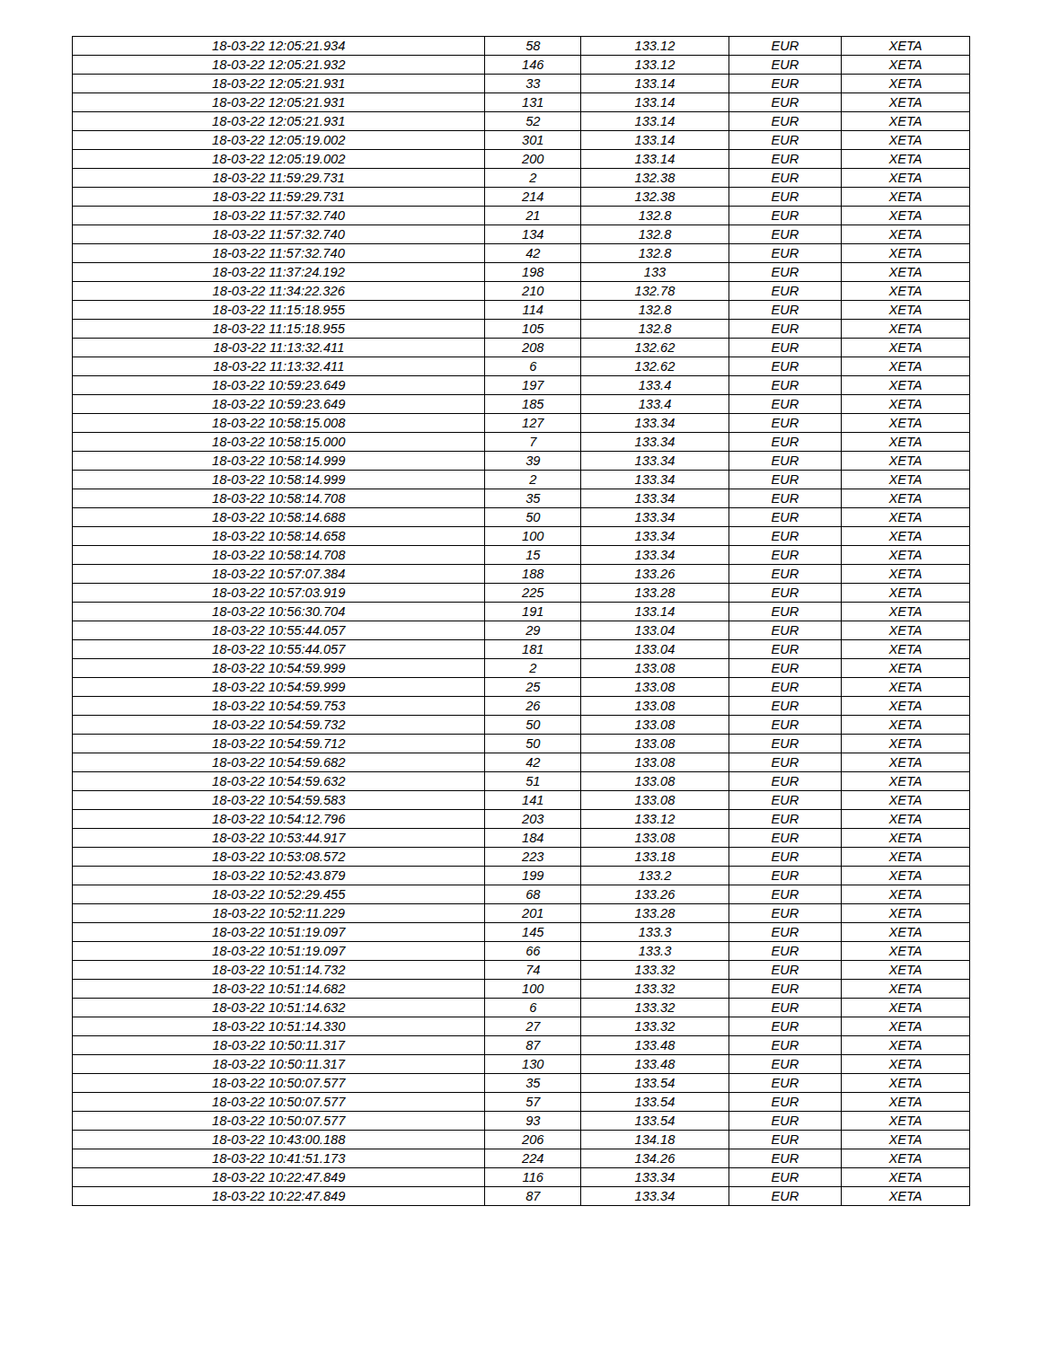| 18-03-22 12:05:21.934 | 58 | 133.12 | EUR | XETA |
| 18-03-22 12:05:21.932 | 146 | 133.12 | EUR | XETA |
| 18-03-22 12:05:21.931 | 33 | 133.14 | EUR | XETA |
| 18-03-22 12:05:21.931 | 131 | 133.14 | EUR | XETA |
| 18-03-22 12:05:21.931 | 52 | 133.14 | EUR | XETA |
| 18-03-22 12:05:19.002 | 301 | 133.14 | EUR | XETA |
| 18-03-22 12:05:19.002 | 200 | 133.14 | EUR | XETA |
| 18-03-22 11:59:29.731 | 2 | 132.38 | EUR | XETA |
| 18-03-22 11:59:29.731 | 214 | 132.38 | EUR | XETA |
| 18-03-22 11:57:32.740 | 21 | 132.8 | EUR | XETA |
| 18-03-22 11:57:32.740 | 134 | 132.8 | EUR | XETA |
| 18-03-22 11:57:32.740 | 42 | 132.8 | EUR | XETA |
| 18-03-22 11:37:24.192 | 198 | 133 | EUR | XETA |
| 18-03-22 11:34:22.326 | 210 | 132.78 | EUR | XETA |
| 18-03-22 11:15:18.955 | 114 | 132.8 | EUR | XETA |
| 18-03-22 11:15:18.955 | 105 | 132.8 | EUR | XETA |
| 18-03-22 11:13:32.411 | 208 | 132.62 | EUR | XETA |
| 18-03-22 11:13:32.411 | 6 | 132.62 | EUR | XETA |
| 18-03-22 10:59:23.649 | 197 | 133.4 | EUR | XETA |
| 18-03-22 10:59:23.649 | 185 | 133.4 | EUR | XETA |
| 18-03-22 10:58:15.008 | 127 | 133.34 | EUR | XETA |
| 18-03-22 10:58:15.000 | 7 | 133.34 | EUR | XETA |
| 18-03-22 10:58:14.999 | 39 | 133.34 | EUR | XETA |
| 18-03-22 10:58:14.999 | 2 | 133.34 | EUR | XETA |
| 18-03-22 10:58:14.708 | 35 | 133.34 | EUR | XETA |
| 18-03-22 10:58:14.688 | 50 | 133.34 | EUR | XETA |
| 18-03-22 10:58:14.658 | 100 | 133.34 | EUR | XETA |
| 18-03-22 10:58:14.708 | 15 | 133.34 | EUR | XETA |
| 18-03-22 10:57:07.384 | 188 | 133.26 | EUR | XETA |
| 18-03-22 10:57:03.919 | 225 | 133.28 | EUR | XETA |
| 18-03-22 10:56:30.704 | 191 | 133.14 | EUR | XETA |
| 18-03-22 10:55:44.057 | 29 | 133.04 | EUR | XETA |
| 18-03-22 10:55:44.057 | 181 | 133.04 | EUR | XETA |
| 18-03-22 10:54:59.999 | 2 | 133.08 | EUR | XETA |
| 18-03-22 10:54:59.999 | 25 | 133.08 | EUR | XETA |
| 18-03-22 10:54:59.753 | 26 | 133.08 | EUR | XETA |
| 18-03-22 10:54:59.732 | 50 | 133.08 | EUR | XETA |
| 18-03-22 10:54:59.712 | 50 | 133.08 | EUR | XETA |
| 18-03-22 10:54:59.682 | 42 | 133.08 | EUR | XETA |
| 18-03-22 10:54:59.632 | 51 | 133.08 | EUR | XETA |
| 18-03-22 10:54:59.583 | 141 | 133.08 | EUR | XETA |
| 18-03-22 10:54:12.796 | 203 | 133.12 | EUR | XETA |
| 18-03-22 10:53:44.917 | 184 | 133.08 | EUR | XETA |
| 18-03-22 10:53:08.572 | 223 | 133.18 | EUR | XETA |
| 18-03-22 10:52:43.879 | 199 | 133.2 | EUR | XETA |
| 18-03-22 10:52:29.455 | 68 | 133.26 | EUR | XETA |
| 18-03-22 10:52:11.229 | 201 | 133.28 | EUR | XETA |
| 18-03-22 10:51:19.097 | 145 | 133.3 | EUR | XETA |
| 18-03-22 10:51:19.097 | 66 | 133.3 | EUR | XETA |
| 18-03-22 10:51:14.732 | 74 | 133.32 | EUR | XETA |
| 18-03-22 10:51:14.682 | 100 | 133.32 | EUR | XETA |
| 18-03-22 10:51:14.632 | 6 | 133.32 | EUR | XETA |
| 18-03-22 10:51:14.330 | 27 | 133.32 | EUR | XETA |
| 18-03-22 10:50:11.317 | 87 | 133.48 | EUR | XETA |
| 18-03-22 10:50:11.317 | 130 | 133.48 | EUR | XETA |
| 18-03-22 10:50:07.577 | 35 | 133.54 | EUR | XETA |
| 18-03-22 10:50:07.577 | 57 | 133.54 | EUR | XETA |
| 18-03-22 10:50:07.577 | 93 | 133.54 | EUR | XETA |
| 18-03-22 10:43:00.188 | 206 | 134.18 | EUR | XETA |
| 18-03-22 10:41:51.173 | 224 | 134.26 | EUR | XETA |
| 18-03-22 10:22:47.849 | 116 | 133.34 | EUR | XETA |
| 18-03-22 10:22:47.849 | 87 | 133.34 | EUR | XETA |